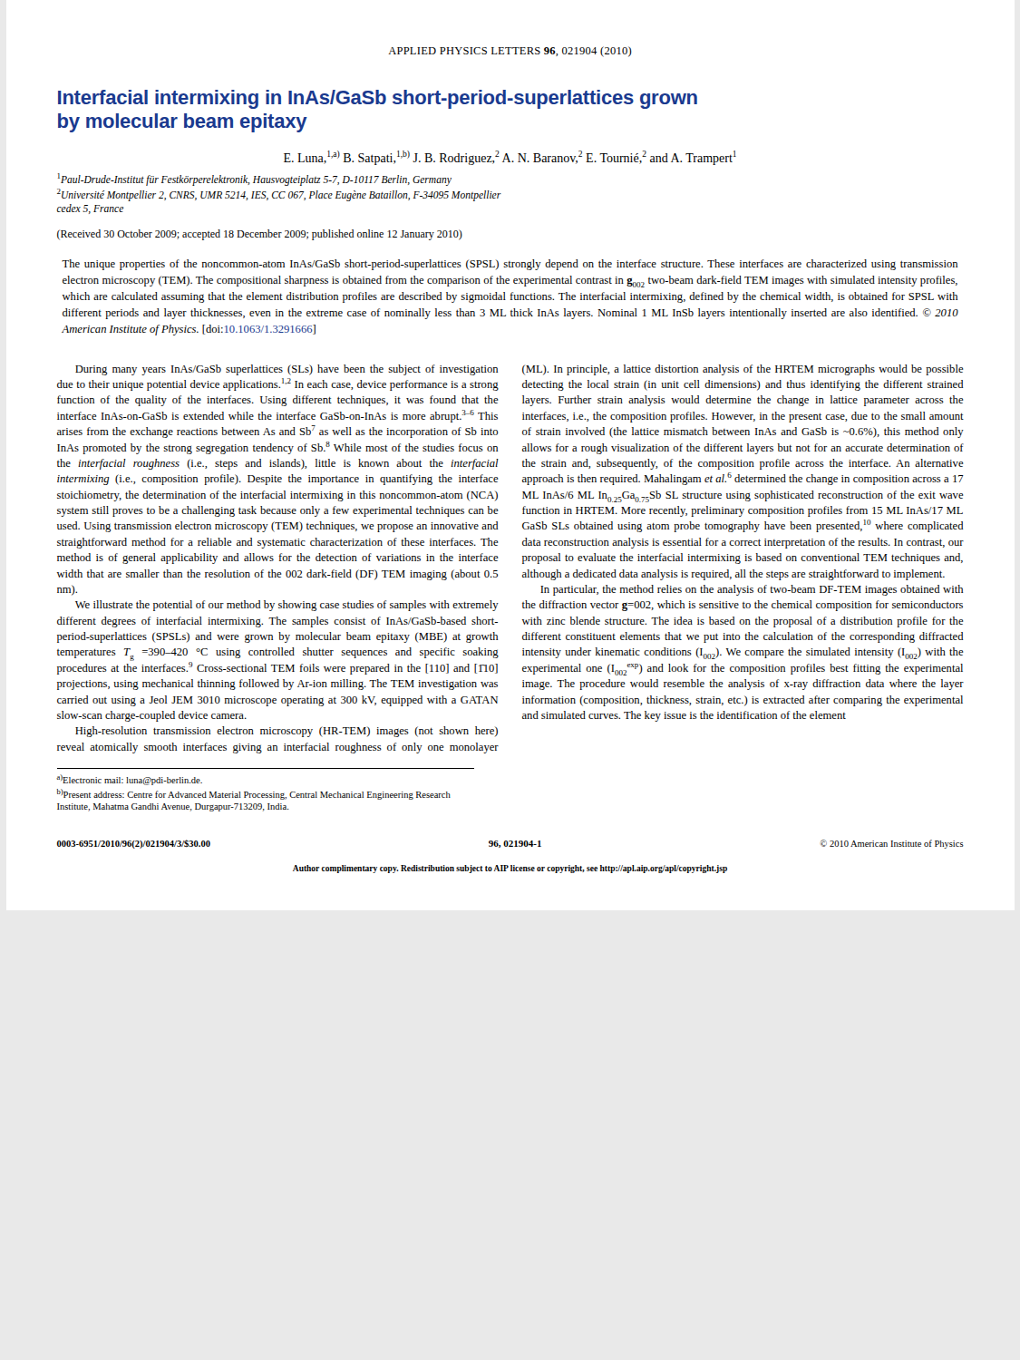APPLIED PHYSICS LETTERS 96, 021904 (2010)
Interfacial intermixing in InAs/GaSb short-period-superlattices grown
by molecular beam epitaxy
E. Luna,1,a) B. Satpati,1,b) J. B. Rodriguez,2 A. N. Baranov,2 E. Tournié,2 and A. Trampert1
1Paul-Drude-Institut für Festkörperelektronik, Hausvogteiplatz 5-7, D-10117 Berlin, Germany
2Université Montpellier 2, CNRS, UMR 5214, IES, CC 067, Place Eugène Bataillon, F-34095 Montpellier
cedex 5, France
(Received 30 October 2009; accepted 18 December 2009; published online 12 January 2010)
The unique properties of the noncommon-atom InAs/GaSb short-period-superlattices (SPSL) strongly depend on the interface structure. These interfaces are characterized using transmission electron microscopy (TEM). The compositional sharpness is obtained from the comparison of the experimental contrast in g002 two-beam dark-field TEM images with simulated intensity profiles, which are calculated assuming that the element distribution profiles are described by sigmoidal functions. The interfacial intermixing, defined by the chemical width, is obtained for SPSL with different periods and layer thicknesses, even in the extreme case of nominally less than 3 ML thick InAs layers. Nominal 1 ML InSb layers intentionally inserted are also identified. © 2010 American Institute of Physics. [doi:10.1063/1.3291666]
During many years InAs/GaSb superlattices (SLs) have been the subject of investigation due to their unique potential device applications.1,2 In each case, device performance is a strong function of the quality of the interfaces. Using different techniques, it was found that the interface InAs-on-GaSb is extended while the interface GaSb-on-InAs is more abrupt.3–6 This arises from the exchange reactions between As and Sb7 as well as the incorporation of Sb into InAs promoted by the strong segregation tendency of Sb.8 While most of the studies focus on the interfacial roughness (i.e., steps and islands), little is known about the interfacial intermixing (i.e., composition profile). Despite the importance in quantifying the interface stoichiometry, the determination of the interfacial intermixing in this noncommon-atom (NCA) system still proves to be a challenging task because only a few experimental techniques can be used. Using transmission electron microscopy (TEM) techniques, we propose an innovative and straightforward method for a reliable and systematic characterization of these interfaces. The method is of general applicability and allows for the detection of variations in the interface width that are smaller than the resolution of the 002 dark-field (DF) TEM imaging (about 0.5 nm).
We illustrate the potential of our method by showing case studies of samples with extremely different degrees of interfacial intermixing. The samples consist of InAs/GaSb-based short-period-superlattices (SPSLs) and were grown by molecular beam epitaxy (MBE) at growth temperatures Tg =390–420 °C using controlled shutter sequences and specific soaking procedures at the interfaces.9 Cross-sectional TEM foils were prepared in the [110] and [1̄10] projections, using mechanical thinning followed by Ar-ion milling. The TEM investigation was carried out using a Jeol JEM 3010 microscope operating at 300 kV, equipped with a GATAN slow-scan charge-coupled device camera.
High-resolution transmission electron microscopy (HR-TEM) images (not shown here) reveal atomically smooth interfaces giving an interfacial roughness of only one monolayer (ML). In principle, a lattice distortion analysis of the HRTEM micrographs would be possible detecting the local strain (in unit cell dimensions) and thus identifying the different strained layers. Further strain analysis would determine the change in lattice parameter across the interfaces, i.e., the composition profiles. However, in the present case, due to the small amount of strain involved (the lattice mismatch between InAs and GaSb is ~0.6%), this method only allows for a rough visualization of the different layers but not for an accurate determination of the strain and, subsequently, of the composition profile across the interface. An alternative approach is then required. Mahalingam et al.6 determined the change in composition across a 17 ML InAs/6 ML In0.25Ga0.75Sb SL structure using sophisticated reconstruction of the exit wave function in HRTEM. More recently, preliminary composition profiles from 15 ML InAs/17 ML GaSb SLs obtained using atom probe tomography have been presented,10 where complicated data reconstruction analysis is essential for a correct interpretation of the results. In contrast, our proposal to evaluate the interfacial intermixing is based on conventional TEM techniques and, although a dedicated data analysis is required, all the steps are straightforward to implement.
In particular, the method relies on the analysis of two-beam DF-TEM images obtained with the diffraction vector g=002, which is sensitive to the chemical composition for semiconductors with zinc blende structure. The idea is based on the proposal of a distribution profile for the different constituent elements that we put into the calculation of the corresponding diffracted intensity under kinematic conditions (I002). We compare the simulated intensity (I002) with the experimental one (I002exp) and look for the composition profiles best fitting the experimental image. The procedure would resemble the analysis of x-ray diffraction data where the layer information (composition, thickness, strain, etc.) is extracted after comparing the experimental and simulated curves. The key issue is the identification of the element
a)Electronic mail: luna@pdi-berlin.de.
b)Present address: Centre for Advanced Material Processing, Central Mechanical Engineering Research Institute, Mahatma Gandhi Avenue, Durgapur-713209, India.
0003-6951/2010/96(2)/021904/3/$30.00 96, 021904-1 © 2010 American Institute of Physics
Author complimentary copy. Redistribution subject to AIP license or copyright, see http://apl.aip.org/apl/copyright.jsp